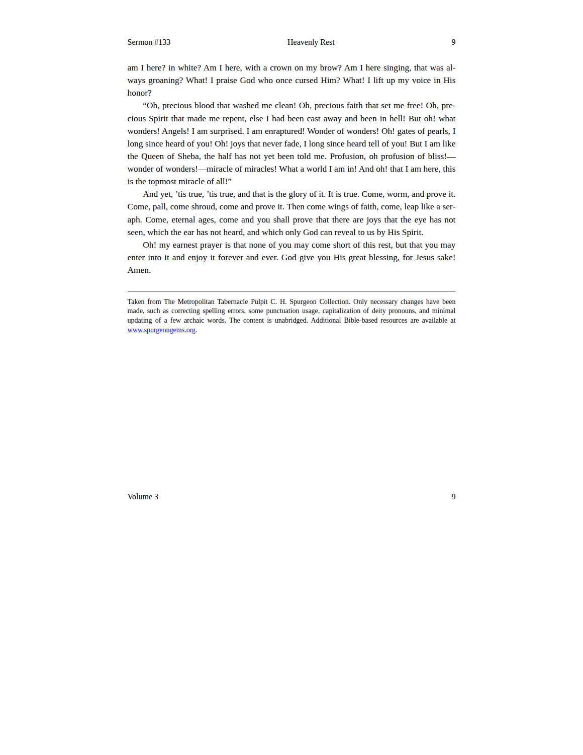Sermon #133 Heavenly Rest 9
am I here? in white? Am I here, with a crown on my brow? Am I here singing, that was always groaning? What! I praise God who once cursed Him? What! I lift up my voice in His honor?
“Oh, precious blood that washed me clean! Oh, precious faith that set me free! Oh, precious Spirit that made me repent, else I had been cast away and been in hell! But oh! what wonders! Angels! I am surprised. I am enraptured! Wonder of wonders! Oh! gates of pearls, I long since heard of you! Oh! joys that never fade, I long since heard tell of you! But I am like the Queen of Sheba, the half has not yet been told me. Profusion, oh profusion of bliss!—wonder of wonders!—miracle of miracles! What a world I am in! And oh! that I am here, this is the topmost miracle of all!”
And yet, ’tis true, ’tis true, and that is the glory of it. It is true. Come, worm, and prove it. Come, pall, come shroud, come and prove it. Then come wings of faith, come, leap like a seraph. Come, eternal ages, come and you shall prove that there are joys that the eye has not seen, which the ear has not heard, and which only God can reveal to us by His Spirit.
Oh! my earnest prayer is that none of you may come short of this rest, but that you may enter into it and enjoy it forever and ever. God give you His great blessing, for Jesus sake! Amen.
Taken from The Metropolitan Tabernacle Pulpit C. H. Spurgeon Collection. Only necessary changes have been made, such as correcting spelling errors, some punctuation usage, capitalization of deity pronouns, and minimal updating of a few archaic words. The content is unabridged. Additional Bible-based resources are available at www.spurgeongems.org.
Volume 3 9